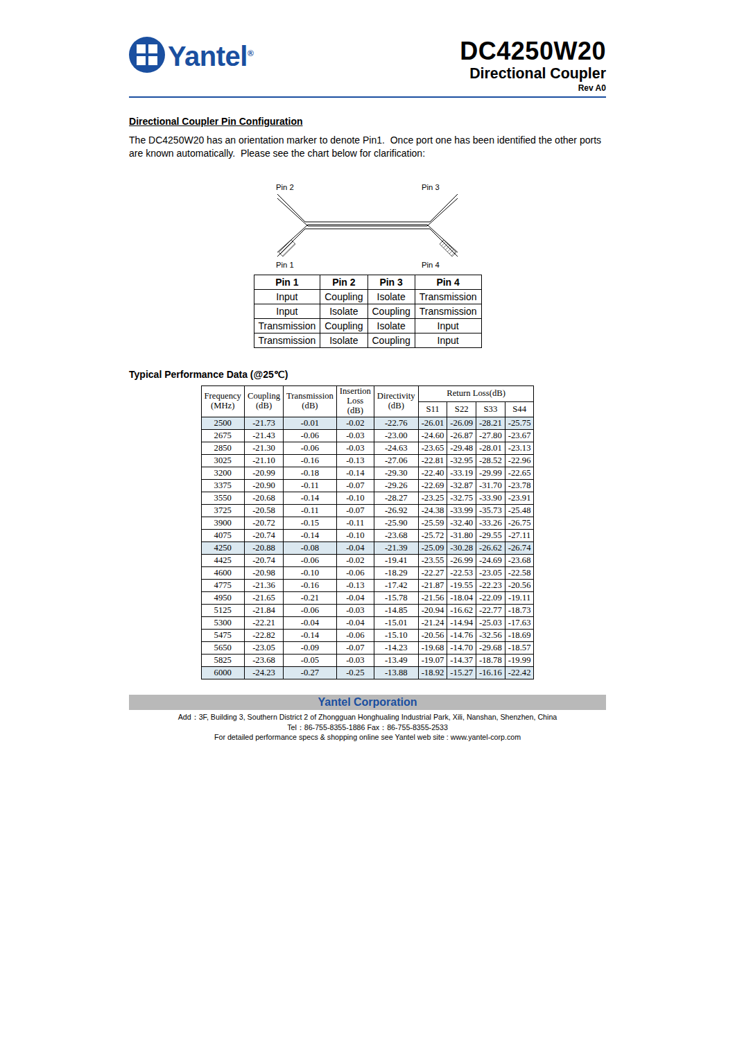Yantel®
DC4250W20
Directional Coupler
Rev A0
Directional Coupler Pin Configuration
The DC4250W20 has an orientation marker to denote Pin1. Once port one has been identified the other ports are known automatically. Please see the chart below for clarification:
Pin 2 Pin 3 Pin 1 Pin 4
| Pin 1 | Pin 2 | Pin 3 | Pin 4 |
| --- | --- | --- | --- |
| Input | Coupling | Isolate | Transmission |
| Input | Isolate | Coupling | Transmission |
| Transmission | Coupling | Isolate | Input |
| Transmission | Isolate | Coupling | Input |
Typical Performance Data (@25℃)
| Frequency (MHz) | Coupling (dB) | Transmission (dB) | Insertion Loss (dB) | Directivity (dB) | Return Loss(dB) |
| --- | --- | --- | --- | --- | --- |
| S11 | S22 | S33 | S44 |
| 2500 | -21.73 | -0.01 | -0.02 | -22.76 | -26.01 | -26.09 | -28.21 | -25.75 |
| 2675 | -21.43 | -0.06 | -0.03 | -23.00 | -24.60 | -26.87 | -27.80 | -23.67 |
| 2850 | -21.30 | -0.06 | -0.03 | -24.63 | -23.65 | -29.48 | -28.01 | -23.13 |
| 3025 | -21.10 | -0.16 | -0.13 | -27.06 | -22.81 | -32.95 | -28.52 | -22.96 |
| 3200 | -20.99 | -0.18 | -0.14 | -29.30 | -22.40 | -33.19 | -29.99 | -22.65 |
| 3375 | -20.90 | -0.11 | -0.07 | -29.26 | -22.69 | -32.87 | -31.70 | -23.78 |
| 3550 | -20.68 | -0.14 | -0.10 | -28.27 | -23.25 | -32.75 | -33.90 | -23.91 |
| 3725 | -20.58 | -0.11 | -0.07 | -26.92 | -24.38 | -33.99 | -35.73 | -25.48 |
| 3900 | -20.72 | -0.15 | -0.11 | -25.90 | -25.59 | -32.40 | -33.26 | -26.75 |
| 4075 | -20.74 | -0.14 | -0.10 | -23.68 | -25.72 | -31.80 | -29.55 | -27.11 |
| 4250 | -20.88 | -0.08 | -0.04 | -21.39 | -25.09 | -30.28 | -26.62 | -26.74 |
| 4425 | -20.74 | -0.06 | -0.02 | -19.41 | -23.55 | -26.99 | -24.69 | -23.68 |
| 4600 | -20.98 | -0.10 | -0.06 | -18.29 | -22.27 | -22.53 | -23.05 | -22.58 |
| 4775 | -21.36 | -0.16 | -0.13 | -17.42 | -21.87 | -19.55 | -22.23 | -20.56 |
| 4950 | -21.65 | -0.21 | -0.04 | -15.78 | -21.56 | -18.04 | -22.09 | -19.11 |
| 5125 | -21.84 | -0.06 | -0.03 | -14.85 | -20.94 | -16.62 | -22.77 | -18.73 |
| 5300 | -22.21 | -0.04 | -0.04 | -15.01 | -21.24 | -14.94 | -25.03 | -17.63 |
| 5475 | -22.82 | -0.14 | -0.06 | -15.10 | -20.56 | -14.76 | -32.56 | -18.69 |
| 5650 | -23.05 | -0.09 | -0.07 | -14.23 | -19.68 | -14.70 | -29.68 | -18.57 |
| 5825 | -23.68 | -0.05 | -0.03 | -13.49 | -19.07 | -14.37 | -18.78 | -19.99 |
| 6000 | -24.23 | -0.27 | -0.25 | -13.88 | -18.92 | -15.27 | -16.16 | -22.42 |
Yantel Corporation
Add：3F, Building 3, Southern District 2 of Zhongguan Honghualing Industrial Park, Xili, Nanshan, Shenzhen, China
Tel：86-755-8355-1886 Fax：86-755-8355-2533
For detailed performance specs & shopping online see Yantel web site : www.yantel-corp.com